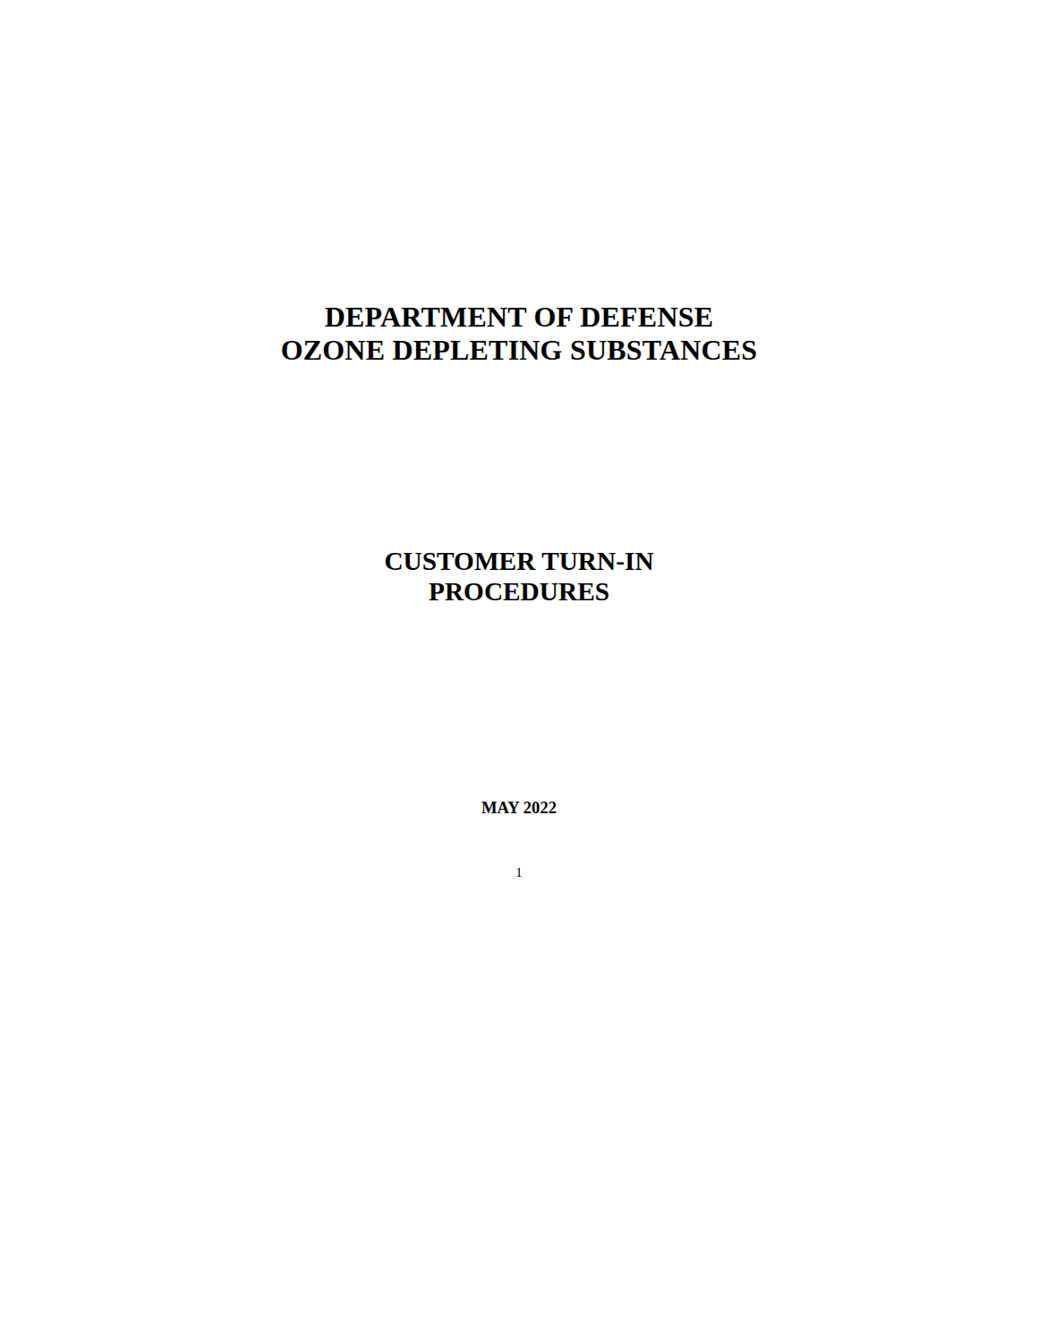DEPARTMENT OF DEFENSE
OZONE DEPLETING SUBSTANCES
CUSTOMER TURN-IN
PROCEDURES
MAY 2022
1